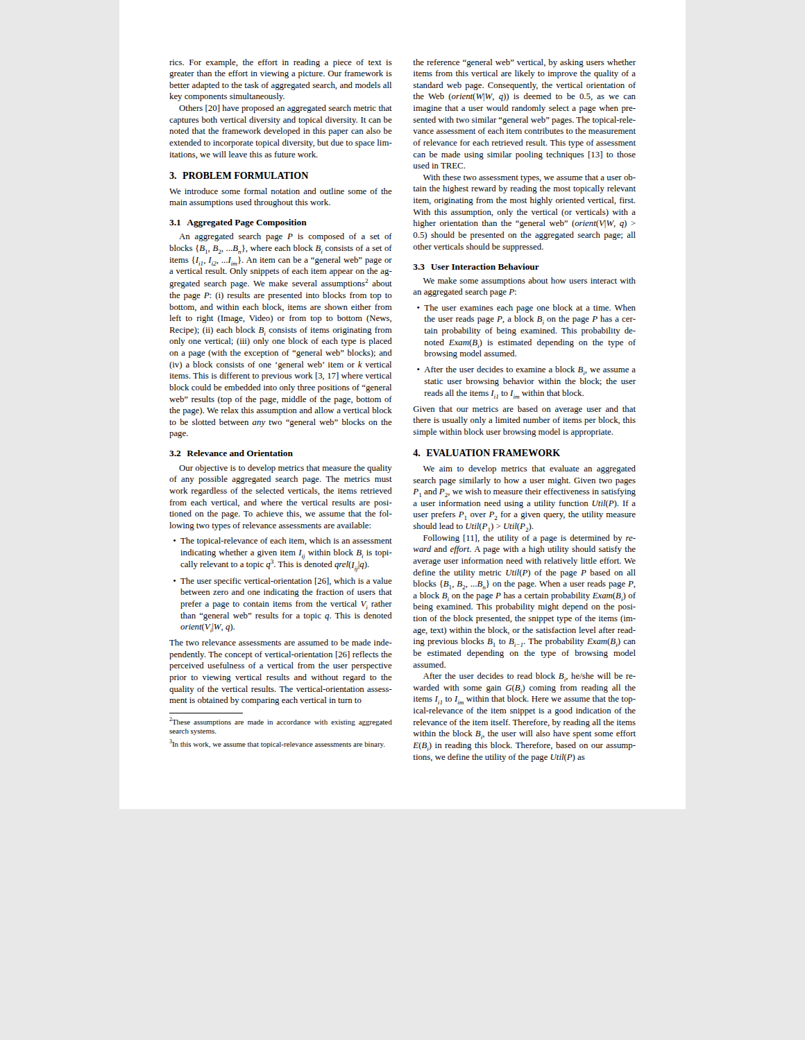rics. For example, the effort in reading a piece of text is greater than the effort in viewing a picture. Our framework is better adapted to the task of aggregated search, and models all key components simultaneously.
Others [20] have proposed an aggregated search metric that captures both vertical diversity and topical diversity. It can be noted that the framework developed in this paper can also be extended to incorporate topical diversity, but due to space limitations, we will leave this as future work.
3. PROBLEM FORMULATION
We introduce some formal notation and outline some of the main assumptions used throughout this work.
3.1 Aggregated Page Composition
An aggregated search page P is composed of a set of blocks {B1, B2, ...Bn}, where each block Bi consists of a set of items {Ii1, Ii2, ...Iim}. An item can be a “general web” page or a vertical result. Only snippets of each item appear on the aggregated search page. We make several assumptions2 about the page P: (i) results are presented into blocks from top to bottom, and within each block, items are shown either from left to right (Image, Video) or from top to bottom (News, Recipe); (ii) each block Bi consists of items originating from only one vertical; (iii) only one block of each type is placed on a page (with the exception of “general web” blocks); and (iv) a block consists of one ‘general web’ item or k vertical items. This is different to previous work [3, 17] where vertical block could be embedded into only three positions of “general web” results (top of the page, middle of the page, bottom of the page). We relax this assumption and allow a vertical block to be slotted between any two “general web” blocks on the page.
3.2 Relevance and Orientation
Our objective is to develop metrics that measure the quality of any possible aggregated search page. The metrics must work regardless of the selected verticals, the items retrieved from each vertical, and where the vertical results are positioned on the page. To achieve this, we assume that the following two types of relevance assessments are available:
The topical-relevance of each item, which is an assessment indicating whether a given item Iij within block Bi is topically relevant to a topic q 3. This is denoted qrel(Iij|q).
The user specific vertical-orientation [26], which is a value between zero and one indicating the fraction of users that prefer a page to contain items from the vertical Vi rather than “general web” results for a topic q. This is denoted orient(Vi|W, q).
The two relevance assessments are assumed to be made independently. The concept of vertical-orientation [26] reflects the perceived usefulness of a vertical from the user perspective prior to viewing vertical results and without regard to the quality of the vertical results. The vertical-orientation assessment is obtained by comparing each vertical in turn to
2 These assumptions are made in accordance with existing aggregated search systems.
3 In this work, we assume that topical-relevance assessments are binary.
the reference “general web” vertical, by asking users whether items from this vertical are likely to improve the quality of a standard web page. Consequently, the vertical orientation of the Web (orient(W|W, q)) is deemed to be 0.5, as we can imagine that a user would randomly select a page when presented with two similar “general web” pages. The topical-relevance assessment of each item contributes to the measurement of relevance for each retrieved result. This type of assessment can be made using similar pooling techniques [13] to those used in TREC.
With these two assessment types, we assume that a user obtain the highest reward by reading the most topically relevant item, originating from the most highly oriented vertical, first. With this assumption, only the vertical (or verticals) with a higher orientation than the “general web” (orient(V|W, q) > 0.5) should be presented on the aggregated search page; all other verticals should be suppressed.
3.3 User Interaction Behaviour
We make some assumptions about how users interact with an aggregated search page P:
The user examines each page one block at a time. When the user reads page P, a block Bi on the page P has a certain probability of being examined. This probability denoted Exam(Bi) is estimated depending on the type of browsing model assumed.
After the user decides to examine a block Bi, we assume a static user browsing behavior within the block; the user reads all the items Ii1 to Iim within that block.
Given that our metrics are based on average user and that there is usually only a limited number of items per block, this simple within block user browsing model is appropriate.
4. EVALUATION FRAMEWORK
We aim to develop metrics that evaluate an aggregated search page similarly to how a user might. Given two pages P1 and P2, we wish to measure their effectiveness in satisfying a user information need using a utility function Util(P). If a user prefers P1 over P2 for a given query, the utility measure should lead to Util(P1) > Util(P2).
Following [11], the utility of a page is determined by reward and effort. A page with a high utility should satisfy the average user information need with relatively little effort. We define the utility metric Util(P) of the page P based on all blocks {B1, B2, ...Bn} on the page. When a user reads page P, a block Bi on the page P has a certain probability Exam(Bi) of being examined. This probability might depend on the position of the block presented, the snippet type of the items (image, text) within the block, or the satisfaction level after reading previous blocks B1 to Bi−1. The probability Exam(Bi) can be estimated depending on the type of browsing model assumed.
After the user decides to read block Bi, he/she will be rewarded with some gain G(Bi) coming from reading all the items Ii1 to Iim within that block. Here we assume that the topical-relevance of the item snippet is a good indication of the relevance of the item itself. Therefore, by reading all the items within the block Bi, the user will also have spent some effort E(Bi) in reading this block. Therefore, based on our assumptions, we define the utility of the page Util(P) as